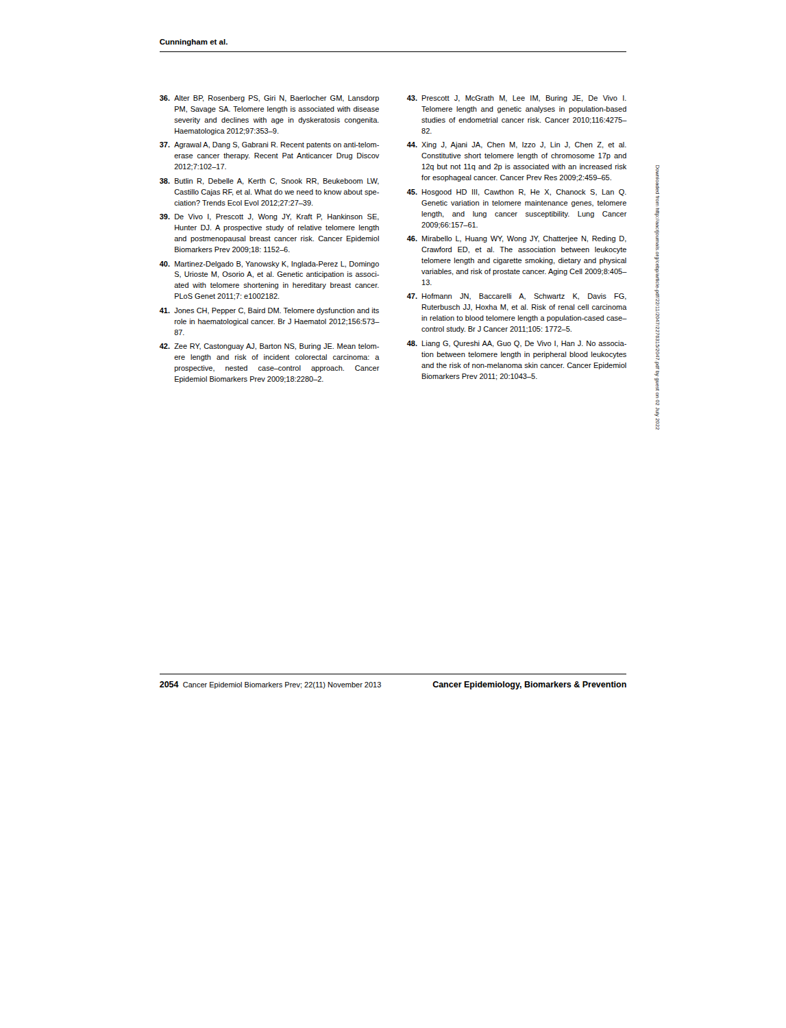Cunningham et al.
36. Alter BP, Rosenberg PS, Giri N, Baerlocher GM, Lansdorp PM, Savage SA. Telomere length is associated with disease severity and declines with age in dyskeratosis congenita. Haematologica 2012;97:353–9.
37. Agrawal A, Dang S, Gabrani R. Recent patents on anti-telomerase cancer therapy. Recent Pat Anticancer Drug Discov 2012;7:102–17.
38. Butlin R, Debelle A, Kerth C, Snook RR, Beukeboom LW, Castillo Cajas RF, et al. What do we need to know about speciation? Trends Ecol Evol 2012;27:27–39.
39. De Vivo I, Prescott J, Wong JY, Kraft P, Hankinson SE, Hunter DJ. A prospective study of relative telomere length and postmenopausal breast cancer risk. Cancer Epidemiol Biomarkers Prev 2009;18: 1152–6.
40. Martinez-Delgado B, Yanowsky K, Inglada-Perez L, Domingo S, Urioste M, Osorio A, et al. Genetic anticipation is associated with telomere shortening in hereditary breast cancer. PLoS Genet 2011;7: e1002182.
41. Jones CH, Pepper C, Baird DM. Telomere dysfunction and its role in haematological cancer. Br J Haematol 2012;156:573–87.
42. Zee RY, Castonguay AJ, Barton NS, Buring JE. Mean telomere length and risk of incident colorectal carcinoma: a prospective, nested case–control approach. Cancer Epidemiol Biomarkers Prev 2009;18:2280–2.
43. Prescott J, McGrath M, Lee IM, Buring JE, De Vivo I. Telomere length and genetic analyses in population-based studies of endometrial cancer risk. Cancer 2010;116:4275–82.
44. Xing J, Ajani JA, Chen M, Izzo J, Lin J, Chen Z, et al. Constitutive short telomere length of chromosome 17p and 12q but not 11q and 2p is associated with an increased risk for esophageal cancer. Cancer Prev Res 2009;2:459–65.
45. Hosgood HD III, Cawthon R, He X, Chanock S, Lan Q. Genetic variation in telomere maintenance genes, telomere length, and lung cancer susceptibility. Lung Cancer 2009;66:157–61.
46. Mirabello L, Huang WY, Wong JY, Chatterjee N, Reding D, Crawford ED, et al. The association between leukocyte telomere length and cigarette smoking, dietary and physical variables, and risk of prostate cancer. Aging Cell 2009;8:405–13.
47. Hofmann JN, Baccarelli A, Schwartz K, Davis FG, Ruterbusch JJ, Hoxha M, et al. Risk of renal cell carcinoma in relation to blood telomere length a population-cased case–control study. Br J Cancer 2011;105: 1772–5.
48. Liang G, Qureshi AA, Guo Q, De Vivo I, Han J. No association between telomere length in peripheral blood leukocytes and the risk of non-melanoma skin cancer. Cancer Epidemiol Biomarkers Prev 2011; 20:1043–5.
Downloaded from http://aacrjournals.org/cebp/article-pdf/22/11/2047/2276315/2047.pdf by guest on 02 July 2022
2054 Cancer Epidemiol Biomarkers Prev; 22(11) November 2013
Cancer Epidemiology, Biomarkers & Prevention